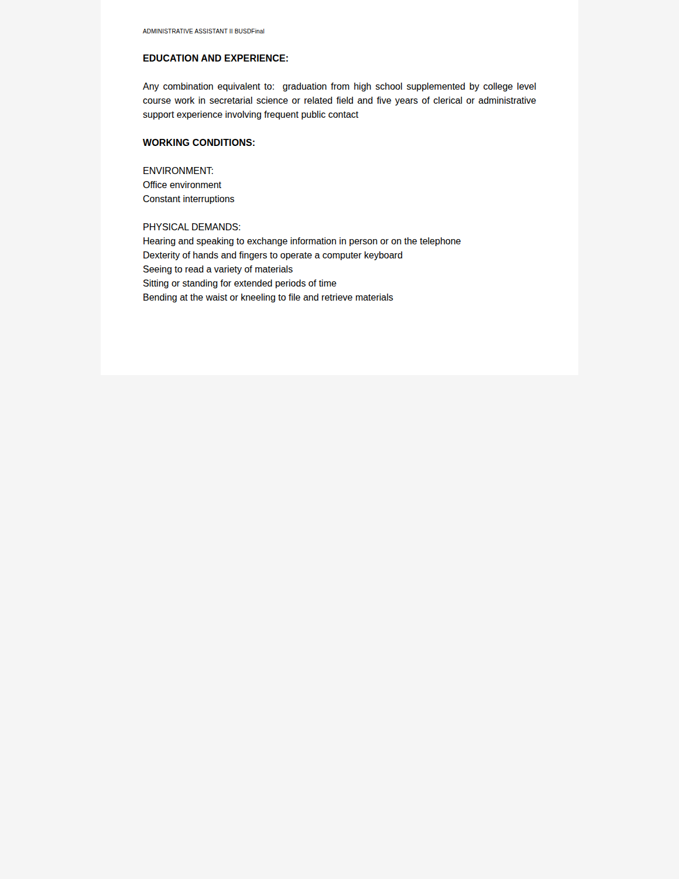ADMINISTRATIVE ASSISTANT II BUSDFinal
EDUCATION AND EXPERIENCE:
Any combination equivalent to: graduation from high school supplemented by college level course work in secretarial science or related field and five years of clerical or administrative support experience involving frequent public contact
WORKING CONDITIONS:
ENVIRONMENT:
Office environment
Constant interruptions
PHYSICAL DEMANDS:
Hearing and speaking to exchange information in person or on the telephone
Dexterity of hands and fingers to operate a computer keyboard
Seeing to read a variety of materials
Sitting or standing for extended periods of time
Bending at the waist or kneeling to file and retrieve materials